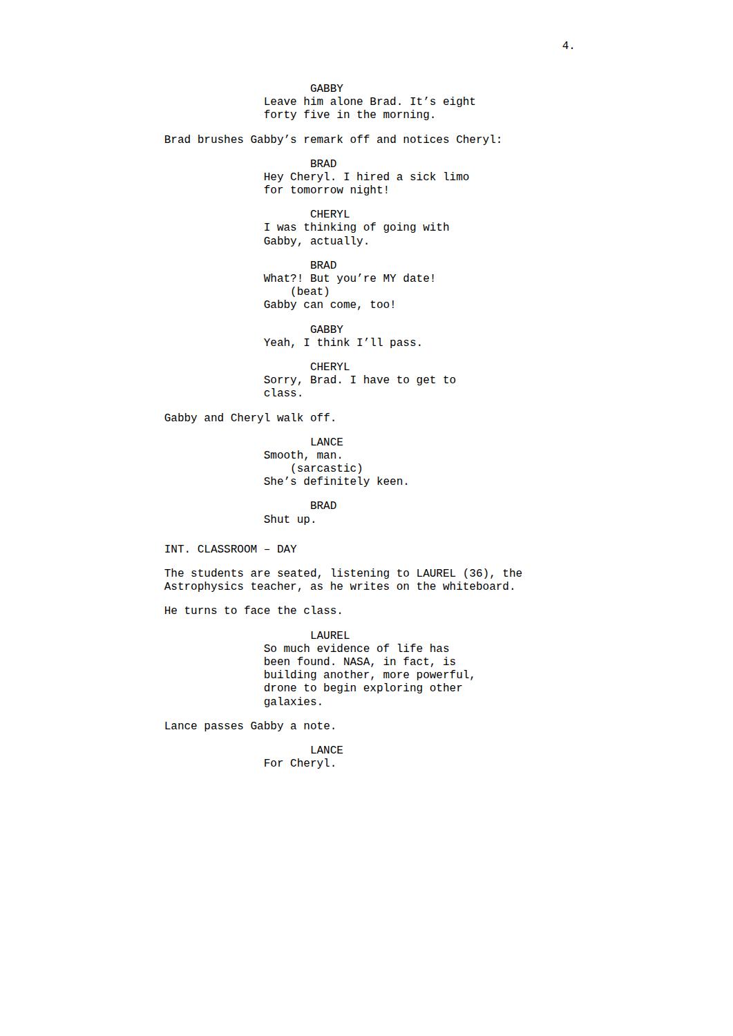4.
GABBY
Leave him alone Brad. It’s eight forty five in the morning.
Brad brushes Gabby’s remark off and notices Cheryl:
BRAD
Hey Cheryl. I hired a sick limo for tomorrow night!
CHERYL
I was thinking of going with Gabby, actually.
BRAD
What?! But you’re MY date!
(beat)
Gabby can come, too!
GABBY
Yeah, I think I’ll pass.
CHERYL
Sorry, Brad. I have to get to class.
Gabby and Cheryl walk off.
LANCE
Smooth, man.
(sarcastic)
She’s definitely keen.
BRAD
Shut up.
INT. CLASSROOM – DAY
The students are seated, listening to LAUREL (36), the Astrophysics teacher, as he writes on the whiteboard.
He turns to face the class.
LAUREL
So much evidence of life has been found. NASA, in fact, is building another, more powerful, drone to begin exploring other galaxies.
Lance passes Gabby a note.
LANCE
For Cheryl.